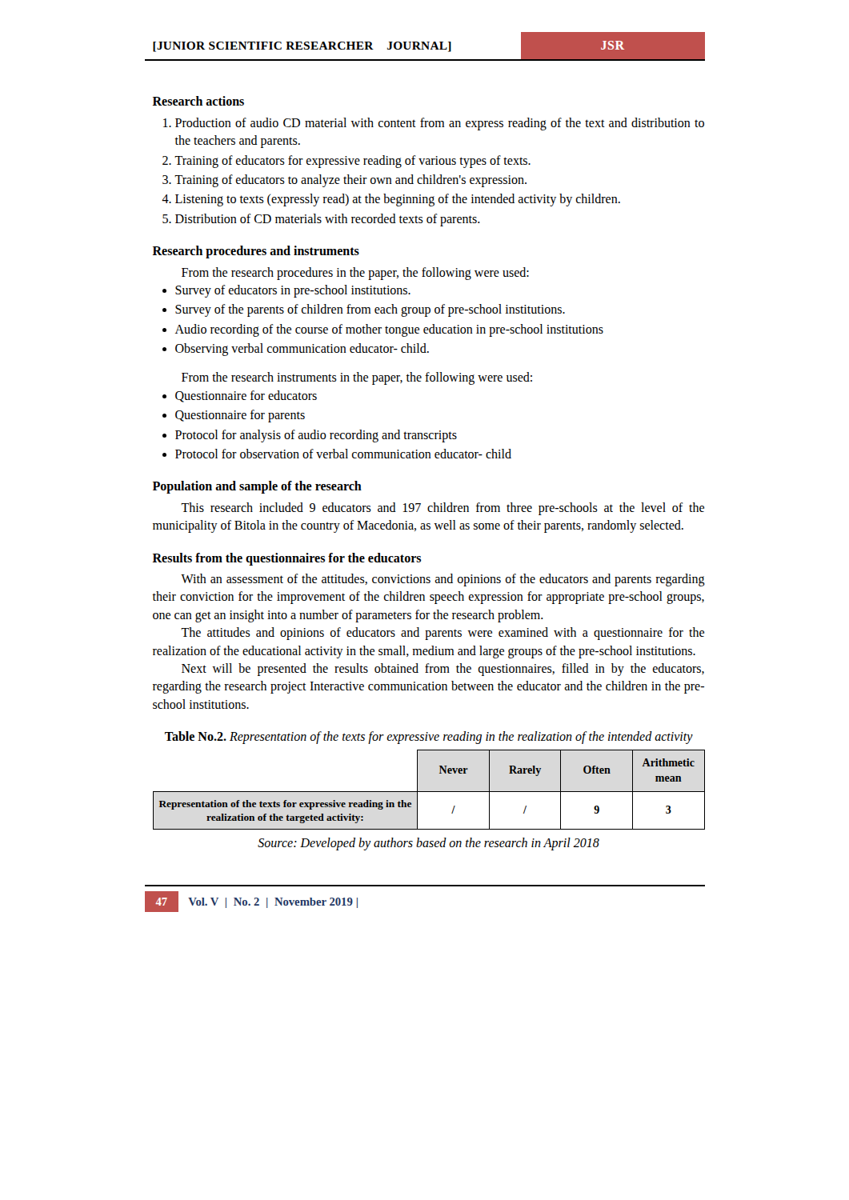[JUNIOR SCIENTIFIC RESEARCHER JOURNAL]
JSR
Research actions
Production of audio CD material with content from an express reading of the text and distribution to the teachers and parents.
Training of educators for expressive reading of various types of texts.
Training of educators to analyze their own and children's expression.
Listening to texts (expressly read) at the beginning of the intended activity by children.
Distribution of CD materials with recorded texts of parents.
Research procedures and instruments
From the research procedures in the paper, the following were used:
Survey of educators in pre-school institutions.
Survey of the parents of children from each group of pre-school institutions.
Audio recording of the course of mother tongue education in pre-school institutions
Observing verbal communication educator- child.
From the research instruments in the paper, the following were used:
Questionnaire for educators
Questionnaire for parents
Protocol for analysis of audio recording and transcripts
Protocol for observation of verbal communication educator- child
Population and sample of the research
This research included 9 educators and 197 children from three pre-schools at the level of the municipality of Bitola in the country of Macedonia, as well as some of their parents, randomly selected.
Results from the questionnaires for the educators
With an assessment of the attitudes, convictions and opinions of the educators and parents regarding their conviction for the improvement of the children speech expression for appropriate pre-school groups, one can get an insight into a number of parameters for the research problem.
The attitudes and opinions of educators and parents were examined with a questionnaire for the realization of the educational activity in the small, medium and large groups of the pre-school institutions.
Next will be presented the results obtained from the questionnaires, filled in by the educators, regarding the research project Interactive communication between the educator and the children in the pre-school institutions.
Table No.2. Representation of the texts for expressive reading in the realization of the intended activity
| | Never | Rarely | Often | Arithmetic mean |
| --- | --- | --- | --- | --- |
| Representation of the texts for expressive reading in the realization of the targeted activity: | / | / | 9 | 3 |
Source: Developed by authors based on the research in April 2018
47
Vol. V | No. 2 | November 2019|